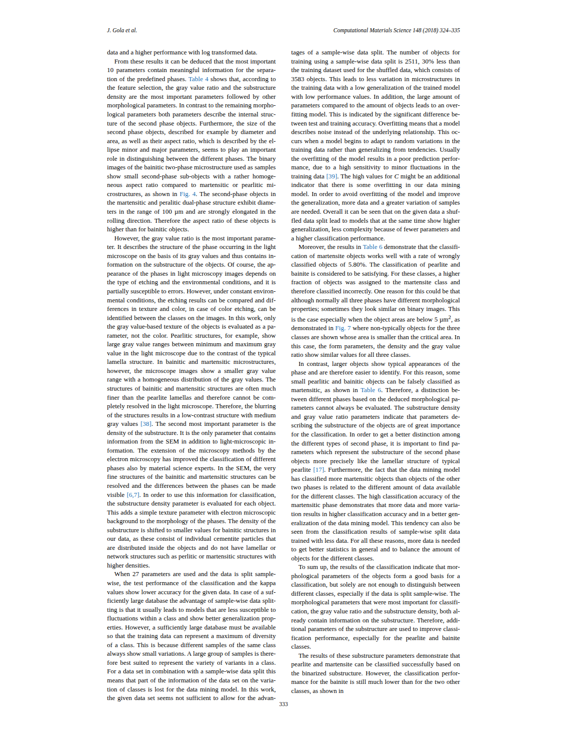J. Gola et al. Computational Materials Science 148 (2018) 324–335
data and a higher performance with log transformed data.
From these results it can be deduced that the most important 10 parameters contain meaningful information for the separation of the predefined phases. Table 4 shows that, according to the feature selection, the gray value ratio and the substructure density are the most important parameters followed by other morphological parameters. In contrast to the remaining morphological parameters both parameters describe the internal structure of the second phase objects. Furthermore, the size of the second phase objects, described for example by diameter and area, as well as their aspect ratio, which is described by the ellipse minor and major parameters, seems to play an important role in distinguishing between the different phases. The binary images of the bainitic two-phase microstructure used as samples show small second-phase sub-objects with a rather homogeneous aspect ratio compared to martensitic or pearlitic microstructures, as shown in Fig. 4. The second-phase objects in the martensitic and peralitic dual-phase structure exhibit diameters in the range of 100 µm and are strongly elongated in the rolling direction. Therefore the aspect ratio of these objects is higher than for bainitic objects.
However, the gray value ratio is the most important parameter. It describes the structure of the phase occurring in the light microscope on the basis of its gray values and thus contains information on the substructure of the objects. Of course, the appearance of the phases in light microscopy images depends on the type of etching and the environmental conditions, and it is partially susceptible to errors. However, under constant environmental conditions, the etching results can be compared and differences in texture and color, in case of color etching, can be identified between the classes on the images. In this work, only the gray value-based texture of the objects is evaluated as a parameter, not the color. Pearlitic structures, for example, show large gray value ranges between minimum and maximum gray value in the light microscope due to the contrast of the typical lamella structure. In bainitic and martensitic microstructures, however, the microscope images show a smaller gray value range with a homogeneous distribution of the gray values. The structures of bainitic and martensitic structures are often much finer than the pearlite lamellas and therefore cannot be completely resolved in the light microscope. Therefore, the blurring of the structures results in a low-contrast structure with medium gray values [38]. The second most important parameter is the density of the substructure. It is the only parameter that contains information from the SEM in addition to light-microscopic information. The extension of the microscopy methods by the electron microscopy has improved the classification of different phases also by material science experts. In the SEM, the very fine structures of the bainitic and martensitic structures can be resolved and the differences between the phases can be made visible [6,7]. In order to use this information for classification, the substructure density parameter is evaluated for each object. This adds a simple texture parameter with electron microscopic background to the morphology of the phases. The density of the substructure is shifted to smaller values for bainitic structures in our data, as these consist of individual cementite particles that are distributed inside the objects and do not have lamellar or network structures such as perlitic or martensitic structures with higher densities.
When 27 parameters are used and the data is split sample-wise, the test performance of the classification and the kappa values show lower accuracy for the given data. In case of a sufficiently large database the advantage of sample-wise data splitting is that it usually leads to models that are less susceptible to fluctuations within a class and show better generalization properties. However, a sufficiently large database must be available so that the training data can represent a maximum of diversity of a class. This is because different samples of the same class always show small variations. A large group of samples is therefore best suited to represent the variety of variants in a class. For a data set in combination with a sample-wise data split this means that part of the information of the data set on the variation of classes is lost for the data mining model. In this work, the given data set seems not sufficient to allow for the advantages of a sample-wise data split. The number of objects for training using a sample-wise data split is 2511, 30% less than the training dataset used for the shuffled data, which consists of 3583 objects. This leads to less variation in microstructures in the training data with a low generalization of the trained model with low performance values. In addition, the large amount of parameters compared to the amount of objects leads to an overfitting model. This is indicated by the significant difference between test and training accuracy. Overfitting means that a model describes noise instead of the underlying relationship. This occurs when a model begins to adapt to random variations in the training data rather than generalizing from tendencies. Usually the overfitting of the model results in a poor prediction performance, due to a high sensitivity to minor fluctuations in the training data [39]. The high values for C might be an additional indicator that there is some overfitting in our data mining model. In order to avoid overfitting of the model and improve the generalization, more data and a greater variation of samples are needed. Overall it can be seen that on the given data a shuffled data split lead to models that at the same time show higher generalization, less complexity because of fewer parameters and a higher classification performance.
Moreover, the results in Table 6 demonstrate that the classification of martensite objects works well with a rate of wrongly classified objects of 5.80%. The classification of pearlite and bainite is considered to be satisfying. For these classes, a higher fraction of objects was assigned to the martensite class and therefore classified incorrectly. One reason for this could be that although normally all three phases have different morphological properties; sometimes they look similar on binary images. This is the case especially when the object areas are below 5 µm2, as demonstrated in Fig. 7 where non-typically objects for the three classes are shown whose area is smaller than the critical area. In this case, the form parameters, the density and the gray value ratio show similar values for all three classes.
In contrast, larger objects show typical appearances of the phase and are therefore easier to identify. For this reason, some small pearlitic and bainitic objects can be falsely classified as martensitic, as shown in Table 6. Therefore, a distinction between different phases based on the deduced morphological parameters cannot always be evaluated. The substructure density and gray value ratio parameters indicate that parameters describing the substructure of the objects are of great importance for the classification. In order to get a better distinction among the different types of second phase, it is important to find parameters which represent the substructure of the second phase objects more precisely like the lamellar structure of typical pearlite [17]. Furthermore, the fact that the data mining model has classified more martensitic objects than objects of the other two phases is related to the different amount of data available for the different classes. The high classification accuracy of the martensitic phase demonstrates that more data and more variation results in higher classification accuracy and in a better generalization of the data mining model. This tendency can also be seen from the classification results of sample-wise split data trained with less data. For all these reasons, more data is needed to get better statistics in general and to balance the amount of objects for the different classes.
To sum up, the results of the classification indicate that morphological parameters of the objects form a good basis for a classification, but solely are not enough to distinguish between different classes, especially if the data is split sample-wise. The morphological parameters that were most important for classification, the gray value ratio and the substructure density, both already contain information on the substructure. Therefore, additional parameters of the substructure are used to improve classification performance, especially for the pearlite and bainite classes.
The results of these substructure parameters demonstrate that pearlite and martensite can be classified successfully based on the binarized substructure. However, the classification performance for the bainite is still much lower than for the two other classes, as shown in
333